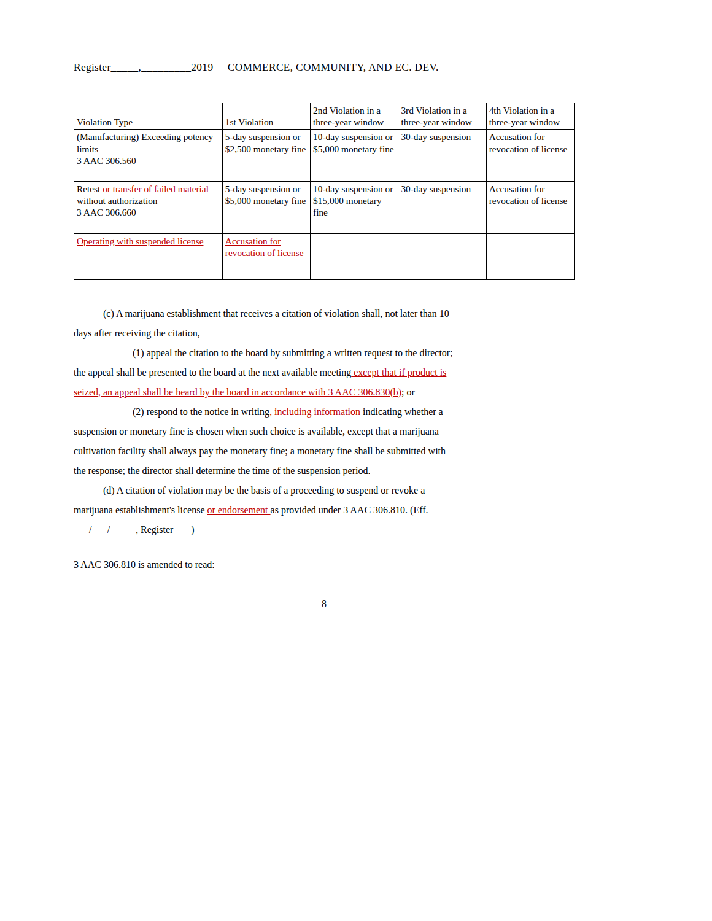Register_____,_________2019 COMMERCE, COMMUNITY, AND EC. DEV.
| Violation Type | 1st Violation | 2nd Violation in a three-year window | 3rd Violation in a three-year window | 4th Violation in a three-year window |
| --- | --- | --- | --- | --- |
| (Manufacturing) Exceeding potency limits 3 AAC 306.560 | 5-day suspension or $2,500 monetary fine | 10-day suspension or $5,000 monetary fine | 30-day suspension | Accusation for revocation of license |
| Retest or transfer of failed material without authorization 3 AAC 306.660 | 5-day suspension or $5,000 monetary fine | 10-day suspension or $15,000 monetary fine | 30-day suspension | Accusation for revocation of license |
| Operating with suspended license | Accusation for revocation of license | | | |
(c) A marijuana establishment that receives a citation of violation shall, not later than 10
days after receiving the citation,
(1) appeal the citation to the board by submitting a written request to the director;
the appeal shall be presented to the board at the next available meeting except that if product is
seized, an appeal shall be heard by the board in accordance with 3 AAC 306.830(b); or
(2) respond to the notice in writing, including information indicating whether a
suspension or monetary fine is chosen when such choice is available, except that a marijuana
cultivation facility shall always pay the monetary fine; a monetary fine shall be submitted with
the response; the director shall determine the time of the suspension period.
(d) A citation of violation may be the basis of a proceeding to suspend or revoke a
marijuana establishment's license or endorsement as provided under 3 AAC 306.810. (Eff.
___/___/_____, Register ___)
3 AAC 306.810 is amended to read:
8